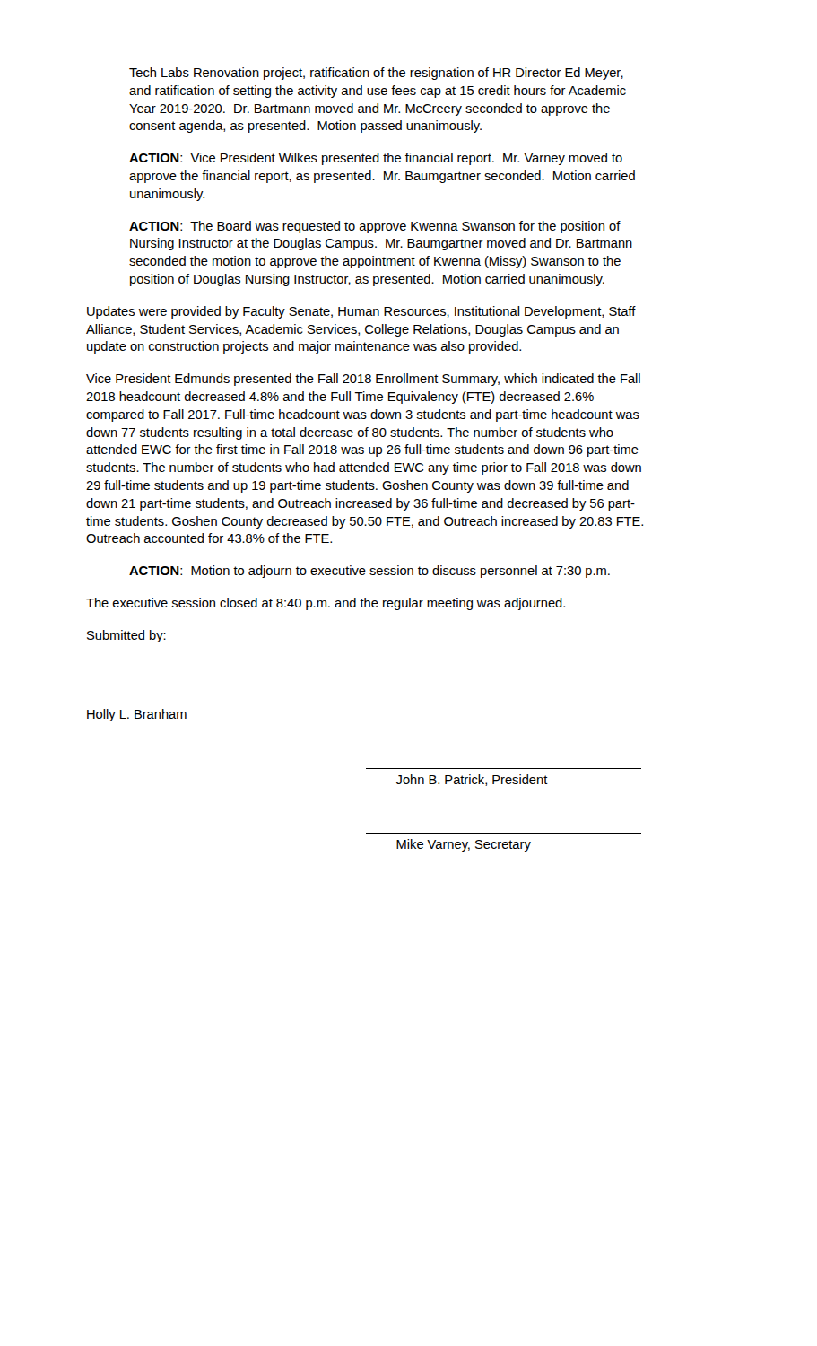Tech Labs Renovation project, ratification of the resignation of HR Director Ed Meyer, and ratification of setting the activity and use fees cap at 15 credit hours for Academic Year 2019-2020. Dr. Bartmann moved and Mr. McCreery seconded to approve the consent agenda, as presented. Motion passed unanimously.
ACTION: Vice President Wilkes presented the financial report. Mr. Varney moved to approve the financial report, as presented. Mr. Baumgartner seconded. Motion carried unanimously.
ACTION: The Board was requested to approve Kwenna Swanson for the position of Nursing Instructor at the Douglas Campus. Mr. Baumgartner moved and Dr. Bartmann seconded the motion to approve the appointment of Kwenna (Missy) Swanson to the position of Douglas Nursing Instructor, as presented. Motion carried unanimously.
Updates were provided by Faculty Senate, Human Resources, Institutional Development, Staff Alliance, Student Services, Academic Services, College Relations, Douglas Campus and an update on construction projects and major maintenance was also provided.
Vice President Edmunds presented the Fall 2018 Enrollment Summary, which indicated the Fall 2018 headcount decreased 4.8% and the Full Time Equivalency (FTE) decreased 2.6% compared to Fall 2017. Full-time headcount was down 3 students and part-time headcount was down 77 students resulting in a total decrease of 80 students. The number of students who attended EWC for the first time in Fall 2018 was up 26 full-time students and down 96 part-time students. The number of students who had attended EWC any time prior to Fall 2018 was down 29 full-time students and up 19 part-time students. Goshen County was down 39 full-time and down 21 part-time students, and Outreach increased by 36 full-time and decreased by 56 part-time students. Goshen County decreased by 50.50 FTE, and Outreach increased by 20.83 FTE. Outreach accounted for 43.8% of the FTE.
ACTION: Motion to adjourn to executive session to discuss personnel at 7:30 p.m.
The executive session closed at 8:40 p.m. and the regular meeting was adjourned.
Submitted by:
Holly L. Branham
John B. Patrick, President
Mike Varney, Secretary